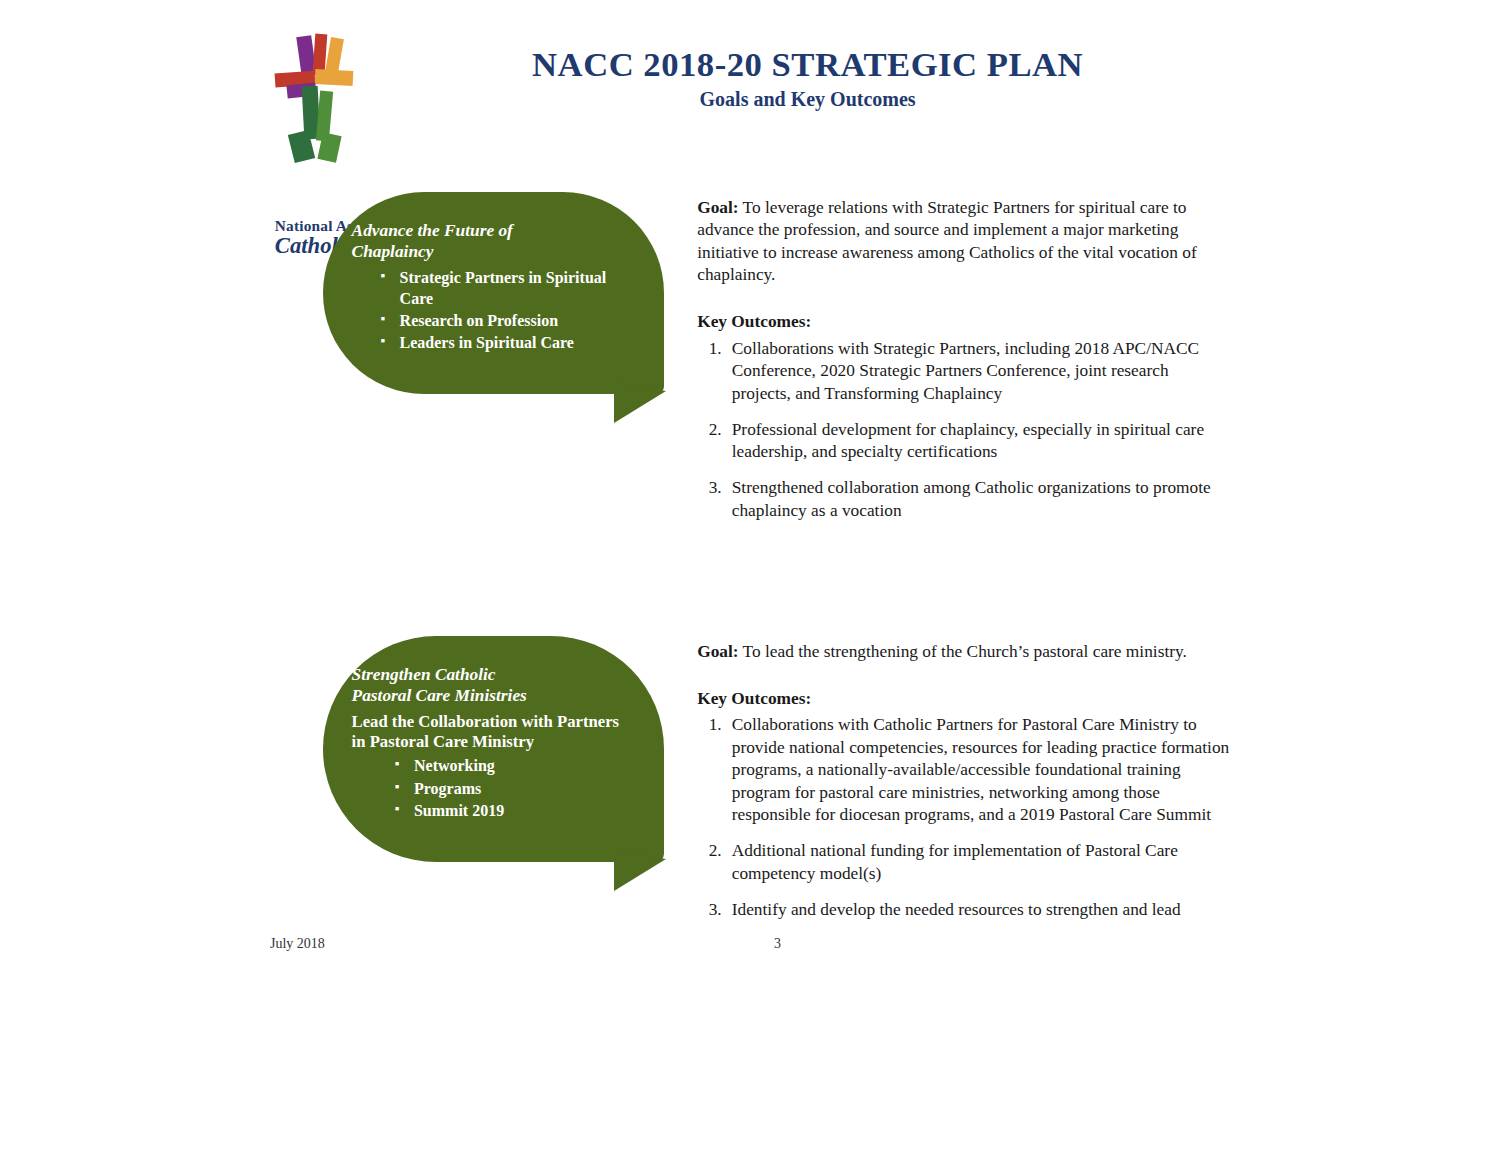National Association of
Catholic Chaplains
NACC 2018-20 STRATEGIC PLAN
Goals and Key Outcomes
Advance the Future of
Chaplaincy
Strategic Partners in Spiritual Care
Research on Profession
Leaders in Spiritual Care
Goal: To leverage relations with Strategic Partners for spiritual care to advance the profession, and source and implement a major marketing initiative to increase awareness among Catholics of the vital vocation of chaplaincy.
Key Outcomes:
Collaborations with Strategic Partners, including 2018 APC/NACC Conference, 2020 Strategic Partners Conference, joint research projects, and Transforming Chaplaincy
Professional development for chaplaincy, especially in spiritual care leadership, and specialty certifications
Strengthened collaboration among Catholic organizations to promote chaplaincy as a vocation
Strengthen Catholic
Pastoral Care Ministries
Lead the Collaboration with Partners in Pastoral Care Ministry
Networking
Programs
Summit 2019
Goal: To lead the strengthening of the Church’s pastoral care ministry.
Key Outcomes:
Collaborations with Catholic Partners for Pastoral Care Ministry to provide national competencies, resources for leading practice formation programs, a nationally-available/accessible foundational training program for pastoral care ministries, networking among those responsible for diocesan programs, and a 2019 Pastoral Care Summit
Additional national funding for implementation of Pastoral Care competency model(s)
Identify and develop the needed resources to strengthen and lead
July 2018
3